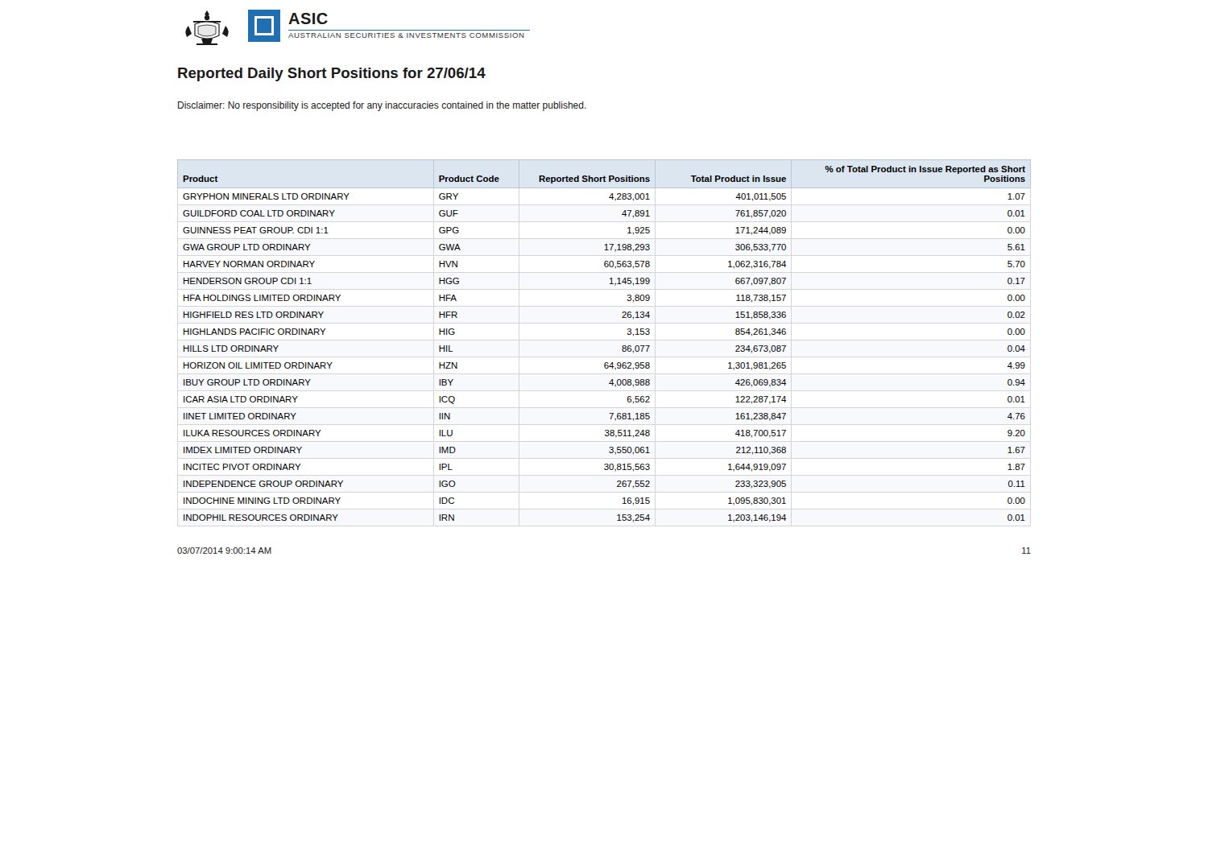ASIC
Australian Securities & Investments Commission
Reported Daily Short Positions for 27/06/14
Disclaimer: No responsibility is accepted for any inaccuracies contained in the matter published.
| Product | Product Code | Reported Short Positions | Total Product in Issue | % of Total Product in Issue Reported as Short Positions |
| --- | --- | --- | --- | --- |
| GRYPHON MINERALS LTD ORDINARY | GRY | 4,283,001 | 401,011,505 | 1.07 |
| GUILDFORD COAL LTD ORDINARY | GUF | 47,891 | 761,857,020 | 0.01 |
| GUINNESS PEAT GROUP. CDI 1:1 | GPG | 1,925 | 171,244,089 | 0.00 |
| GWA GROUP LTD ORDINARY | GWA | 17,198,293 | 306,533,770 | 5.61 |
| HARVEY NORMAN ORDINARY | HVN | 60,563,578 | 1,062,316,784 | 5.70 |
| HENDERSON GROUP CDI 1:1 | HGG | 1,145,199 | 667,097,807 | 0.17 |
| HFA HOLDINGS LIMITED ORDINARY | HFA | 3,809 | 118,738,157 | 0.00 |
| HIGHFIELD RES LTD ORDINARY | HFR | 26,134 | 151,858,336 | 0.02 |
| HIGHLANDS PACIFIC ORDINARY | HIG | 3,153 | 854,261,346 | 0.00 |
| HILLS LTD ORDINARY | HIL | 86,077 | 234,673,087 | 0.04 |
| HORIZON OIL LIMITED ORDINARY | HZN | 64,962,958 | 1,301,981,265 | 4.99 |
| IBUY GROUP LTD ORDINARY | IBY | 4,008,988 | 426,069,834 | 0.94 |
| ICAR ASIA LTD ORDINARY | ICQ | 6,562 | 122,287,174 | 0.01 |
| IINET LIMITED ORDINARY | IIN | 7,681,185 | 161,238,847 | 4.76 |
| ILUKA RESOURCES ORDINARY | ILU | 38,511,248 | 418,700,517 | 9.20 |
| IMDEX LIMITED ORDINARY | IMD | 3,550,061 | 212,110,368 | 1.67 |
| INCITEC PIVOT ORDINARY | IPL | 30,815,563 | 1,644,919,097 | 1.87 |
| INDEPENDENCE GROUP ORDINARY | IGO | 267,552 | 233,323,905 | 0.11 |
| INDOCHINE MINING LTD ORDINARY | IDC | 16,915 | 1,095,830,301 | 0.00 |
| INDOPHIL RESOURCES ORDINARY | IRN | 153,254 | 1,203,146,194 | 0.01 |
03/07/2014 9:00:14 AM
11